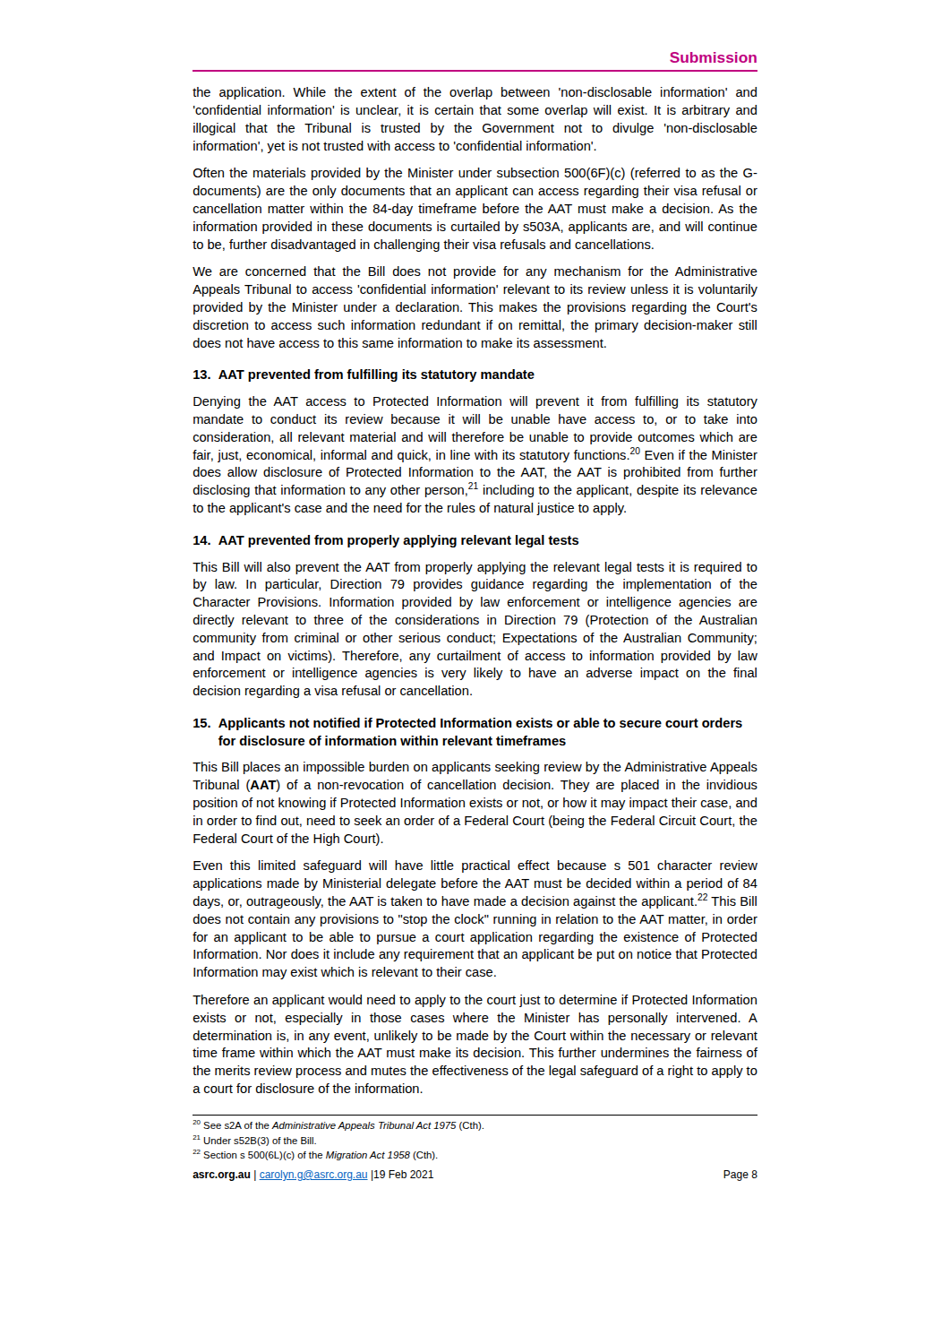Submission
the application. While the extent of the overlap between 'non-disclosable information' and 'confidential information' is unclear, it is certain that some overlap will exist. It is arbitrary and illogical that the Tribunal is trusted by the Government not to divulge 'non-disclosable information', yet is not trusted with access to 'confidential information'.
Often the materials provided by the Minister under subsection 500(6F)(c) (referred to as the G-documents) are the only documents that an applicant can access regarding their visa refusal or cancellation matter within the 84-day timeframe before the AAT must make a decision. As the information provided in these documents is curtailed by s503A, applicants are, and will continue to be, further disadvantaged in challenging their visa refusals and cancellations.
We are concerned that the Bill does not provide for any mechanism for the Administrative Appeals Tribunal to access 'confidential information' relevant to its review unless it is voluntarily provided by the Minister under a declaration. This makes the provisions regarding the Court's discretion to access such information redundant if on remittal, the primary decision-maker still does not have access to this same information to make its assessment.
13. AAT prevented from fulfilling its statutory mandate
Denying the AAT access to Protected Information will prevent it from fulfilling its statutory mandate to conduct its review because it will be unable have access to, or to take into consideration, all relevant material and will therefore be unable to provide outcomes which are fair, just, economical, informal and quick, in line with its statutory functions.20 Even if the Minister does allow disclosure of Protected Information to the AAT, the AAT is prohibited from further disclosing that information to any other person,21 including to the applicant, despite its relevance to the applicant's case and the need for the rules of natural justice to apply.
14. AAT prevented from properly applying relevant legal tests
This Bill will also prevent the AAT from properly applying the relevant legal tests it is required to by law. In particular, Direction 79 provides guidance regarding the implementation of the Character Provisions. Information provided by law enforcement or intelligence agencies are directly relevant to three of the considerations in Direction 79 (Protection of the Australian community from criminal or other serious conduct; Expectations of the Australian Community; and Impact on victims). Therefore, any curtailment of access to information provided by law enforcement or intelligence agencies is very likely to have an adverse impact on the final decision regarding a visa refusal or cancellation.
15. Applicants not notified if Protected Information exists or able to secure court orders for disclosure of information within relevant timeframes
This Bill places an impossible burden on applicants seeking review by the Administrative Appeals Tribunal (AAT) of a non-revocation of cancellation decision. They are placed in the invidious position of not knowing if Protected Information exists or not, or how it may impact their case, and in order to find out, need to seek an order of a Federal Court (being the Federal Circuit Court, the Federal Court of the High Court).
Even this limited safeguard will have little practical effect because s 501 character review applications made by Ministerial delegate before the AAT must be decided within a period of 84 days, or, outrageously, the AAT is taken to have made a decision against the applicant.22 This Bill does not contain any provisions to "stop the clock" running in relation to the AAT matter, in order for an applicant to be able to pursue a court application regarding the existence of Protected Information. Nor does it include any requirement that an applicant be put on notice that Protected Information may exist which is relevant to their case.
Therefore an applicant would need to apply to the court just to determine if Protected Information exists or not, especially in those cases where the Minister has personally intervened. A determination is, in any event, unlikely to be made by the Court within the necessary or relevant time frame within which the AAT must make its decision. This further undermines the fairness of the merits review process and mutes the effectiveness of the legal safeguard of a right to apply to a court for disclosure of the information.
20 See s2A of the Administrative Appeals Tribunal Act 1975 (Cth).
21 Under s52B(3) of the Bill.
22 Section s 500(6L)(c) of the Migration Act 1958 (Cth).
asrc.org.au | carolyn.g@asrc.org.au |19 Feb 2021
Page 8